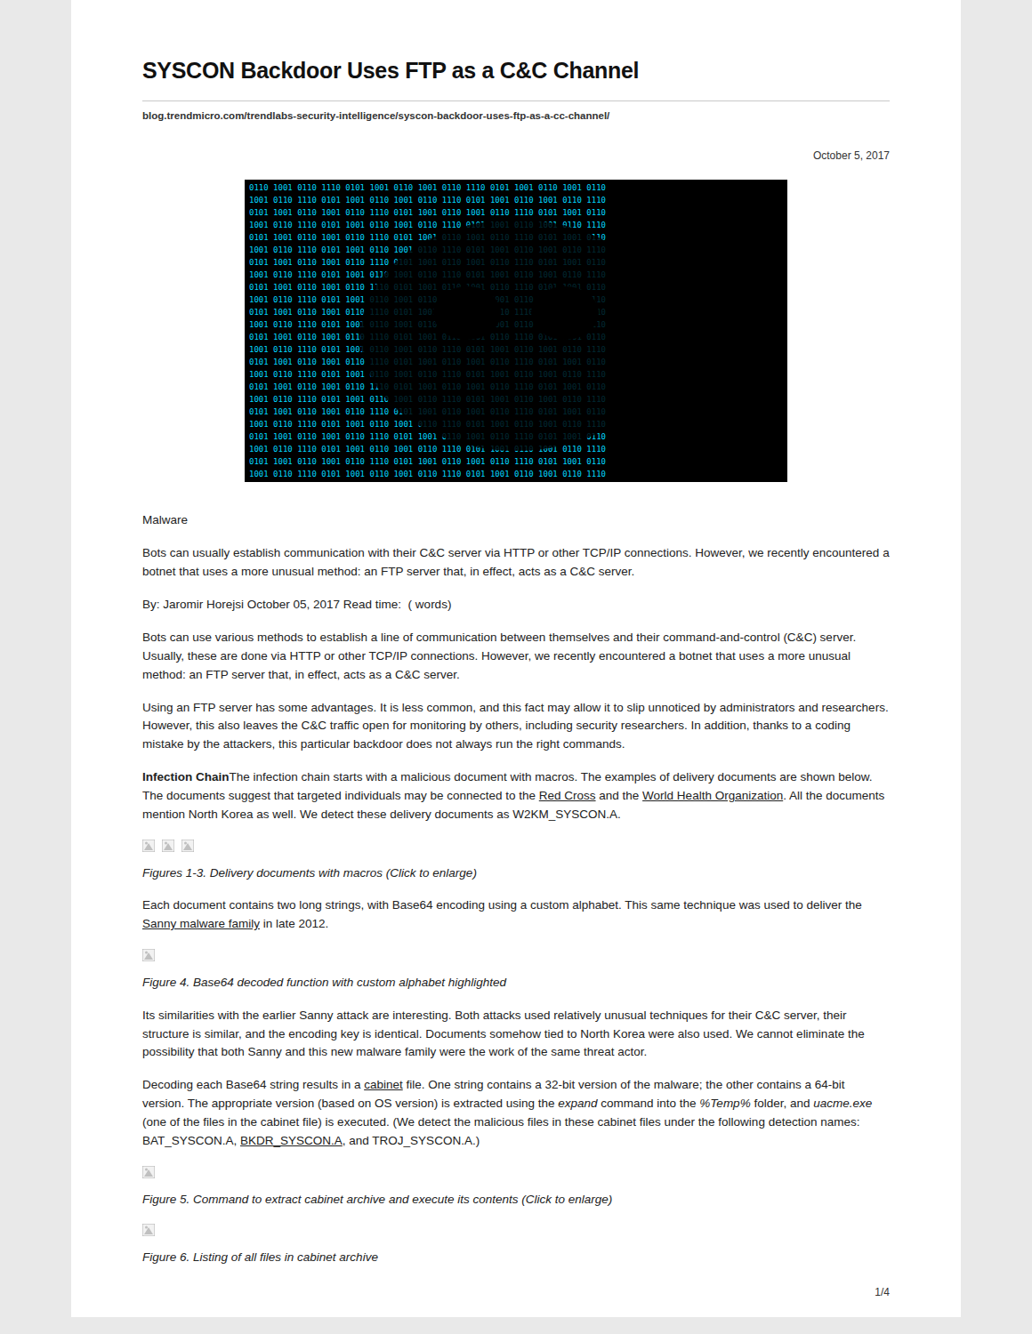SYSCON Backdoor Uses FTP as a C&C Channel
blog.trendmicro.com/trendlabs-security-intelligence/syscon-backdoor-uses-ftp-as-a-cc-channel/
October 5, 2017
Malware
Bots can usually establish communication with their C&C server via HTTP or other TCP/IP connections. However, we recently encountered a botnet that uses a more unusual method: an FTP server that, in effect, acts as a C&C server.
By: Jaromir Horejsi October 05, 2017 Read time: ( words)
Bots can use various methods to establish a line of communication between themselves and their command-and-control (C&C) server. Usually, these are done via HTTP or other TCP/IP connections. However, we recently encountered a botnet that uses a more unusual method: an FTP server that, in effect, acts as a C&C server.
Using an FTP server has some advantages. It is less common, and this fact may allow it to slip unnoticed by administrators and researchers. However, this also leaves the C&C traffic open for monitoring by others, including security researchers. In addition, thanks to a coding mistake by the attackers, this particular backdoor does not always run the right commands.
Infection Chain The infection chain starts with a malicious document with macros. The examples of delivery documents are shown below. The documents suggest that targeted individuals may be connected to the Red Cross and the World Health Organization. All the documents mention North Korea as well. We detect these delivery documents as W2KM_SYSCON.A.
Figures 1-3. Delivery documents with macros (Click to enlarge)
Each document contains two long strings, with Base64 encoding using a custom alphabet. This same technique was used to deliver the Sanny malware family in late 2012.
Figure 4. Base64 decoded function with custom alphabet highlighted
Its similarities with the earlier Sanny attack are interesting. Both attacks used relatively unusual techniques for their C&C server, their structure is similar, and the encoding key is identical. Documents somehow tied to North Korea were also used. We cannot eliminate the possibility that both Sanny and this new malware family were the work of the same threat actor.
Decoding each Base64 string results in a cabinet file. One string contains a 32-bit version of the malware; the other contains a 64-bit version. The appropriate version (based on OS version) is extracted using the expand command into the %Temp% folder, and uacme.exe (one of the files in the cabinet file) is executed. (We detect the malicious files in these cabinet files under the following detection names: BAT_SYSCON.A, BKDR_SYSCON.A, and TROJ_SYSCON.A.)
Figure 5. Command to extract cabinet archive and execute its contents (Click to enlarge)
Figure 6. Listing of all files in cabinet archive
1/4